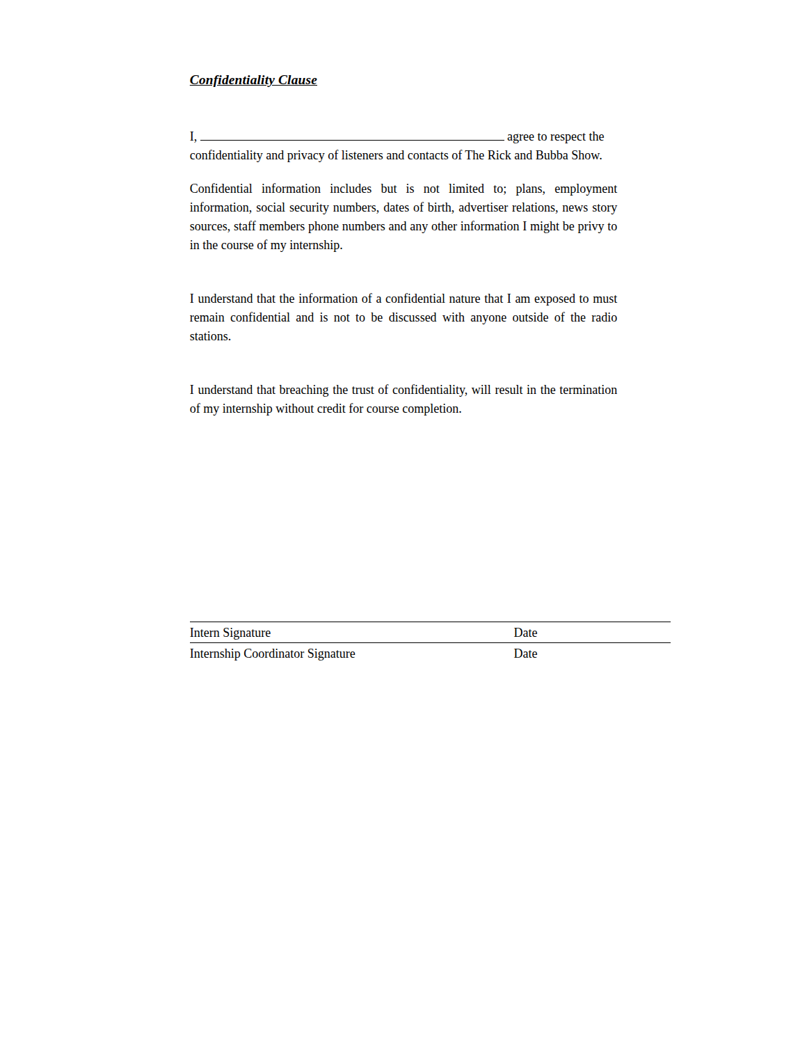Confidentiality Clause
I, agree to respect the confidentiality and privacy of listeners and contacts of The Rick and Bubba Show.
Confidential information includes but is not limited to; plans, employment information, social security numbers, dates of birth, advertiser relations, news story sources, staff members phone numbers and any other information I might be privy to in the course of my internship.
I understand that the information of a confidential nature that I am exposed to must remain confidential and is not to be discussed with anyone outside of the radio stations.
I understand that breaching the trust of confidentiality, will result in the termination of my internship without credit for course completion.
| Intern Signature | Date |
| Internship Coordinator Signature | Date |